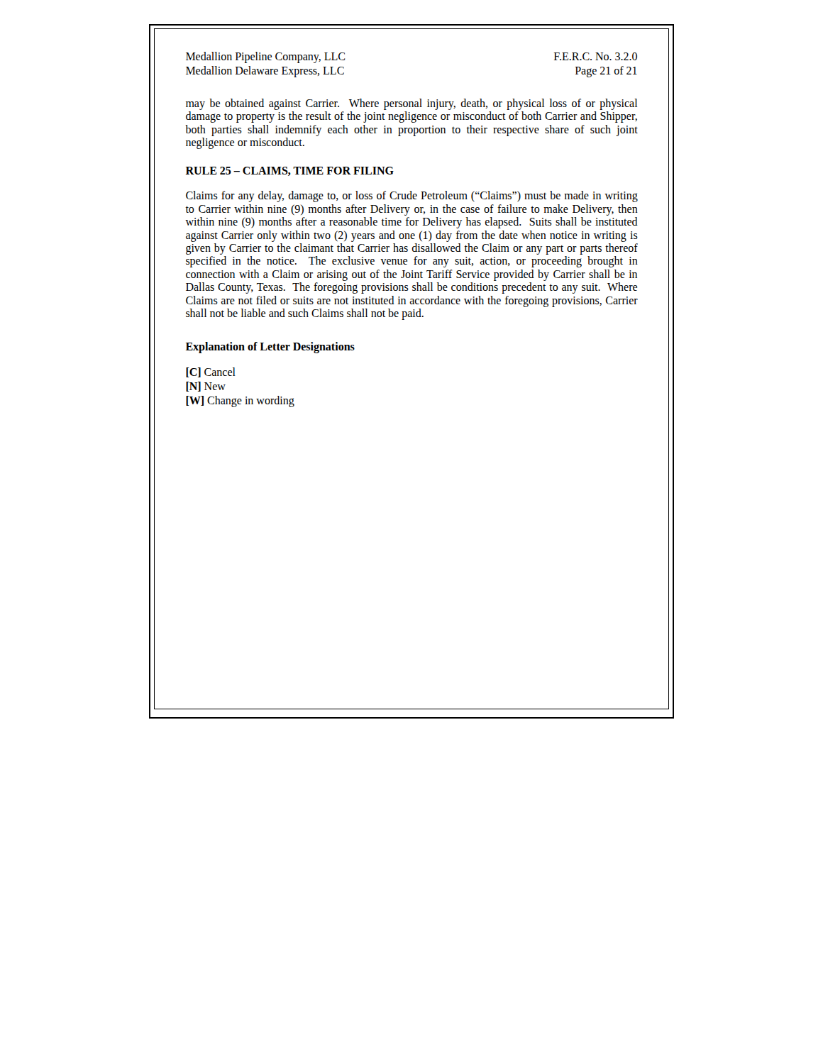| Medallion Pipeline Company, LLC | F.E.R.C. No. 3.2.0 |
| Medallion Delaware Express, LLC | Page 21 of 21 |
may be obtained against Carrier. Where personal injury, death, or physical loss of or physical damage to property is the result of the joint negligence or misconduct of both Carrier and Shipper, both parties shall indemnify each other in proportion to their respective share of such joint negligence or misconduct.
RULE 25 – CLAIMS, TIME FOR FILING
Claims for any delay, damage to, or loss of Crude Petroleum (“Claims”) must be made in writing to Carrier within nine (9) months after Delivery or, in the case of failure to make Delivery, then within nine (9) months after a reasonable time for Delivery has elapsed. Suits shall be instituted against Carrier only within two (2) years and one (1) day from the date when notice in writing is given by Carrier to the claimant that Carrier has disallowed the Claim or any part or parts thereof specified in the notice. The exclusive venue for any suit, action, or proceeding brought in connection with a Claim or arising out of the Joint Tariff Service provided by Carrier shall be in Dallas County, Texas. The foregoing provisions shall be conditions precedent to any suit. Where Claims are not filed or suits are not instituted in accordance with the foregoing provisions, Carrier shall not be liable and such Claims shall not be paid.
Explanation of Letter Designations
[C] Cancel
[N] New
[W] Change in wording